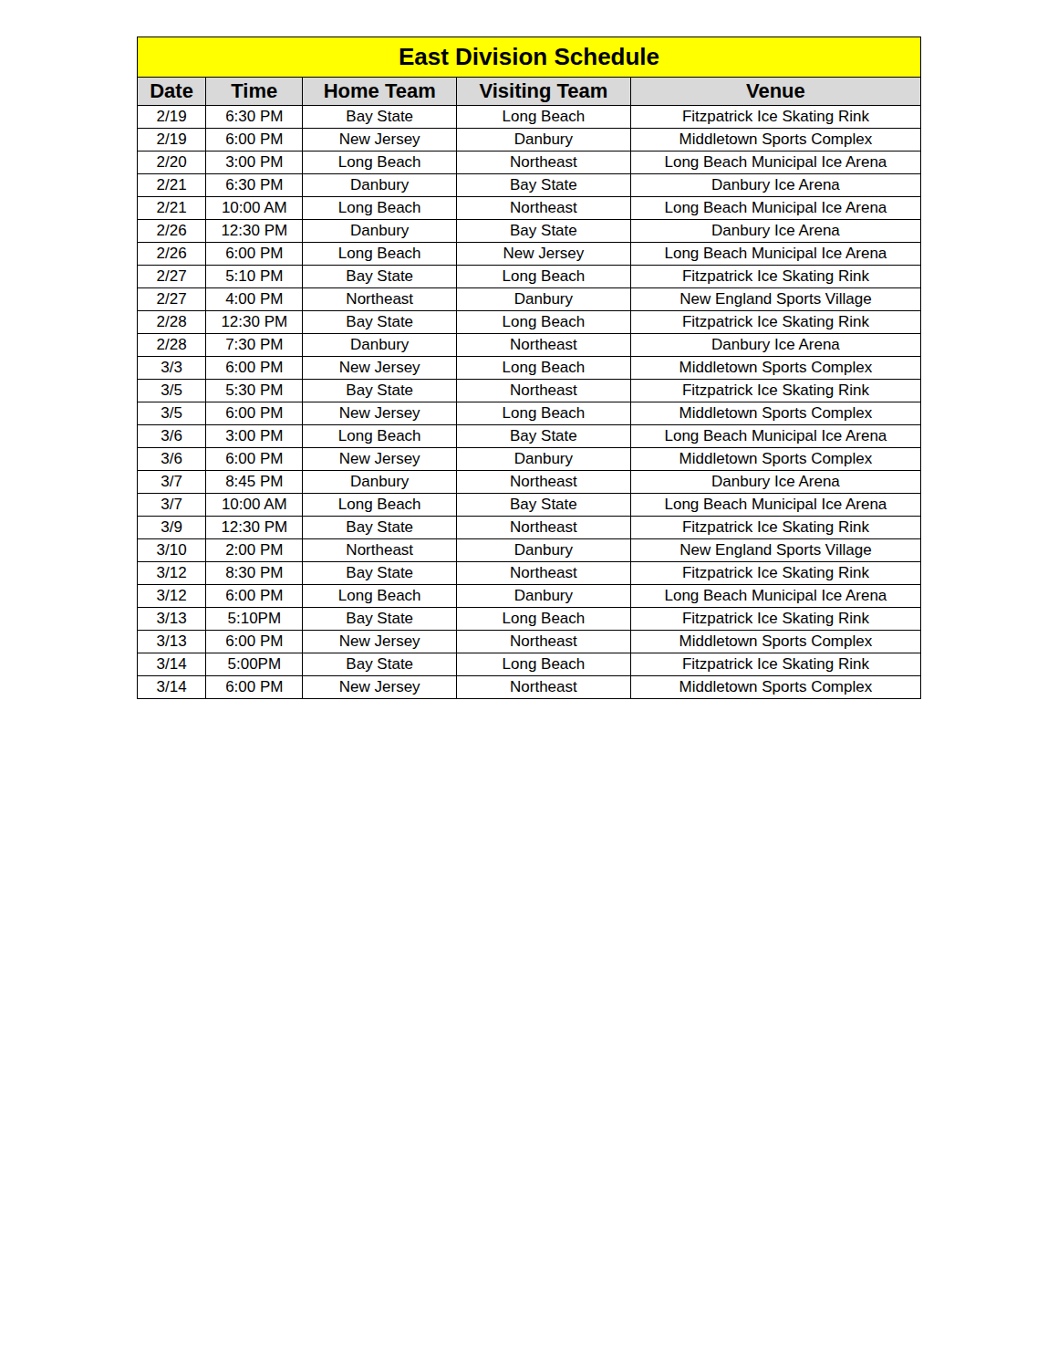East Division Schedule
| Date | Time | Home Team | Visiting Team | Venue |
| --- | --- | --- | --- | --- |
| 2/19 | 6:30 PM | Bay State | Long Beach | Fitzpatrick Ice Skating Rink |
| 2/19 | 6:00 PM | New Jersey | Danbury | Middletown Sports Complex |
| 2/20 | 3:00 PM | Long Beach | Northeast | Long Beach Municipal Ice Arena |
| 2/21 | 6:30 PM | Danbury | Bay State | Danbury Ice Arena |
| 2/21 | 10:00 AM | Long Beach | Northeast | Long Beach Municipal Ice Arena |
| 2/26 | 12:30 PM | Danbury | Bay State | Danbury Ice Arena |
| 2/26 | 6:00 PM | Long Beach | New Jersey | Long Beach Municipal Ice Arena |
| 2/27 | 5:10 PM | Bay State | Long Beach | Fitzpatrick Ice Skating Rink |
| 2/27 | 4:00 PM | Northeast | Danbury | New England Sports Village |
| 2/28 | 12:30 PM | Bay State | Long Beach | Fitzpatrick Ice Skating Rink |
| 2/28 | 7:30 PM | Danbury | Northeast | Danbury Ice Arena |
| 3/3 | 6:00 PM | New Jersey | Long Beach | Middletown Sports Complex |
| 3/5 | 5:30 PM | Bay State | Northeast | Fitzpatrick Ice Skating Rink |
| 3/5 | 6:00 PM | New Jersey | Long Beach | Middletown Sports Complex |
| 3/6 | 3:00 PM | Long Beach | Bay State | Long Beach Municipal Ice Arena |
| 3/6 | 6:00 PM | New Jersey | Danbury | Middletown Sports Complex |
| 3/7 | 8:45 PM | Danbury | Northeast | Danbury Ice Arena |
| 3/7 | 10:00 AM | Long Beach | Bay State | Long Beach Municipal Ice Arena |
| 3/9 | 12:30 PM | Bay State | Northeast | Fitzpatrick Ice Skating Rink |
| 3/10 | 2:00 PM | Northeast | Danbury | New England Sports Village |
| 3/12 | 8:30 PM | Bay State | Northeast | Fitzpatrick Ice Skating Rink |
| 3/12 | 6:00 PM | Long Beach | Danbury | Long Beach Municipal Ice Arena |
| 3/13 | 5:10PM | Bay State | Long Beach | Fitzpatrick Ice Skating Rink |
| 3/13 | 6:00 PM | New Jersey | Northeast | Middletown Sports Complex |
| 3/14 | 5:00PM | Bay State | Long Beach | Fitzpatrick Ice Skating Rink |
| 3/14 | 6:00 PM | New Jersey | Northeast | Middletown Sports Complex |